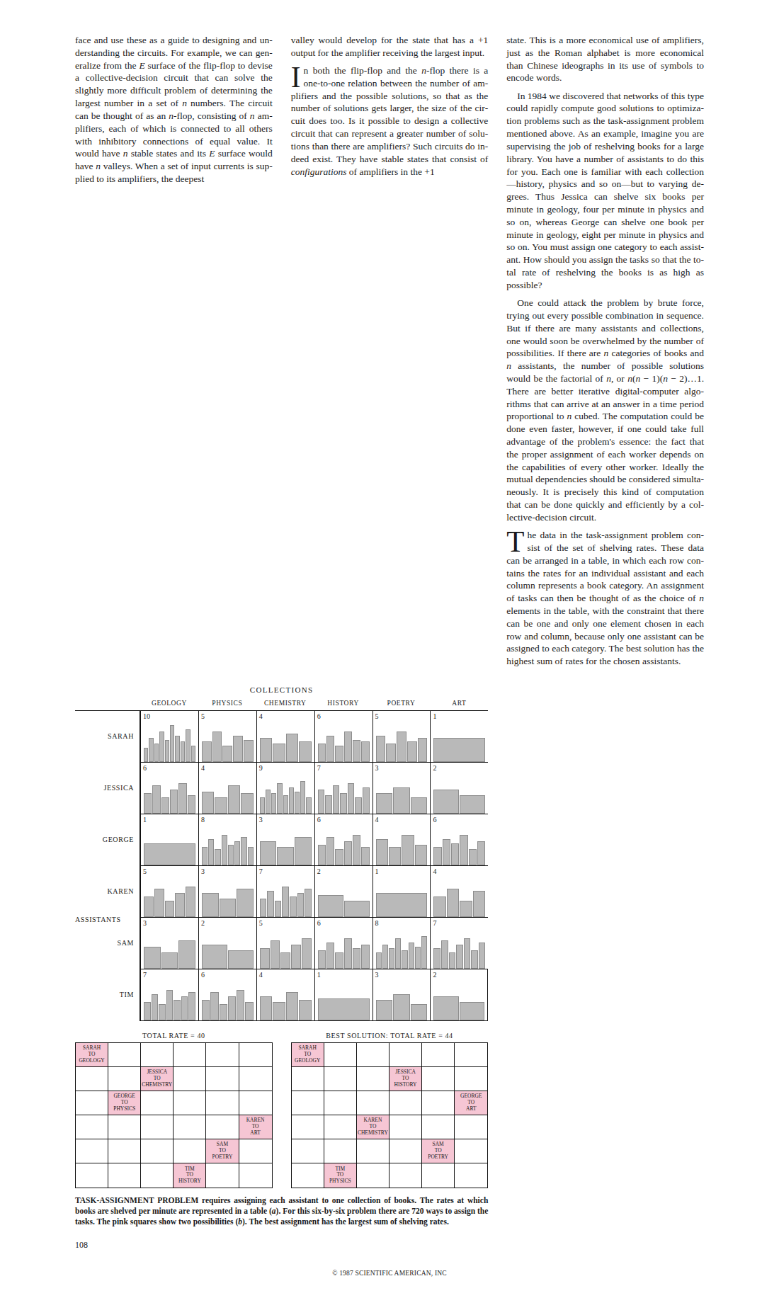face and use these as a guide to designing and understanding the circuits. For example, we can generalize from the E surface of the flip-flop to devise a collective-decision circuit that can solve the slightly more difficult problem of determining the largest number in a set of n numbers. The circuit can be thought of as an n-flop, consisting of n amplifiers, each of which is connected to all others with inhibitory connections of equal value. It would have n stable states and its E surface would have n valleys. When a set of input currents is supplied to its amplifiers, the deepest
valley would develop for the state that has a +1 output for the amplifier receiving the largest input.
In both the flip-flop and the n-flop there is a one-to-one relation between the number of amplifiers and the possible solutions, so that as the number of solutions gets larger, the size of the circuit does too. Is it possible to design a collective circuit that can represent a greater number of solutions than there are amplifiers? Such circuits do indeed exist. They have stable states that consist of configurations of amplifiers in the +1
state. This is a more economical use of amplifiers, just as the Roman alphabet is more economical than Chinese ideographs in its use of symbols to encode words.
In 1984 we discovered that networks of this type could rapidly compute good solutions to optimization problems such as the task-assignment problem mentioned above. As an example, imagine you are supervising the job of reshelving books for a large library. You have a number of assistants to do this for you. Each one is familiar with each collection—history, physics and so on—but to varying degrees. Thus Jessica can shelve six books per minute in geology, four per minute in physics and so on, whereas George can shelve one book per minute in geology, eight per minute in physics and so on. You must assign one category to each assistant. How should you assign the tasks so that the total rate of reshelving the books is as high as possible?
One could attack the problem by brute force, trying out every possible combination in sequence. But if there are many assistants and collections, one would soon be overwhelmed by the number of possibilities. If there are n categories of books and n assistants, the number of possible solutions would be the factorial of n, or n(n − 1)(n − 2)…1. There are better iterative digital-computer algorithms that can arrive at an answer in a time period proportional to n cubed. The computation could be done even faster, however, if one could take full advantage of the problem's essence: the fact that the proper assignment of each worker depends on the capabilities of every other worker. Ideally the mutual dependencies should be considered simultaneously. It is precisely this kind of computation that can be done quickly and efficiently by a collective-decision circuit.
The data in the task-assignment problem consist of the set of shelving rates. These data can be arranged in a table, in which each row contains the rates for an individual assistant and each column represents a book category. An assignment of tasks can then be thought of as the choice of n elements in the table, with the constraint that there can be one and only one element chosen in each row and column, because only one assistant can be assigned to each category. The best solution has the highest sum of rates for the chosen assistants.
COLLECTIONS
GEOLOGY
PHYSICS
CHEMISTRY
HISTORY
POETRY
ART
SARAH
10
5
4
6
5
1
JESSICA
6
4
9
7
3
2
GEORGE
1
8
3
6
4
6
KAREN
5
3
7
2
1
4
SAM
3
2
5
6
8
7
TIM
7
6
4
1
3
2
ASSISTANTS
TOTAL RATE = 40
SARAH
TO
GEOLOGY
JESSICA
TO
CHEMISTRY
GEORGE
TO
PHYSICS
KAREN
TO
ART
SAM
TO
POETRY
TIM
TO
HISTORY
BEST SOLUTION: TOTAL RATE = 44
SARAH
TO
GEOLOGY
JESSICA
TO
HISTORY
GEORGE
TO
ART
KAREN
TO
CHEMISTRY
SAM
TO
POETRY
TIM
TO
PHYSICS
TASK-ASSIGNMENT PROBLEM requires assigning each assistant to one collection of books. The rates at which books are shelved per minute are represented in a table (a). For this six-by-six problem there are 720 ways to assign the tasks. The pink squares show two possibilities (b). The best assignment has the largest sum of shelving rates.
108
© 1987 SCIENTIFIC AMERICAN, INC